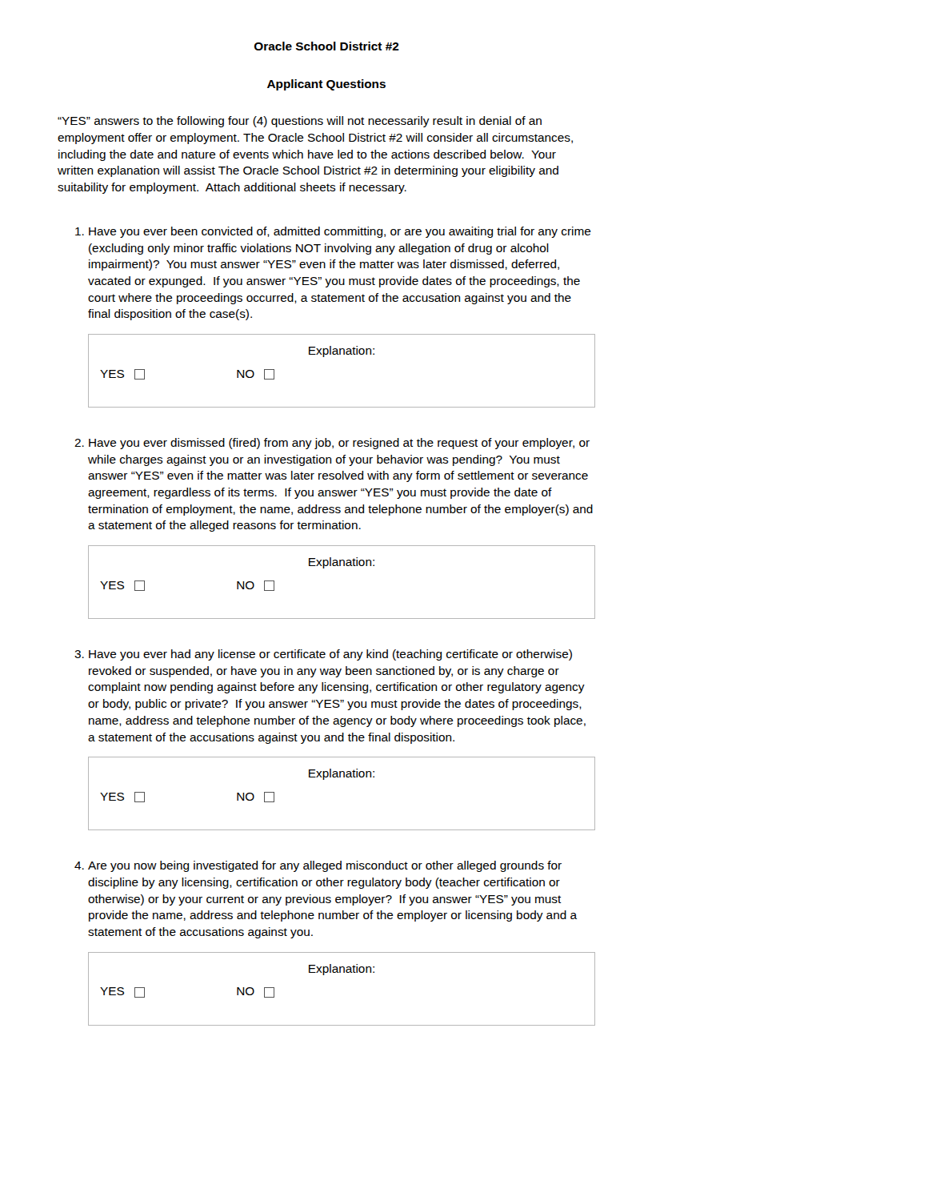Oracle School District #2
Applicant Questions
“YES” answers to the following four (4) questions will not necessarily result in denial of an employment offer or employment. The Oracle School District #2 will consider all circumstances, including the date and nature of events which have led to the actions described below. Your written explanation will assist The Oracle School District #2 in determining your eligibility and suitability for employment. Attach additional sheets if necessary.
Have you ever been convicted of, admitted committing, or are you awaiting trial for any crime (excluding only minor traffic violations NOT involving any allegation of drug or alcohol impairment)? You must answer “YES” even if the matter was later dismissed, deferred, vacated or expunged. If you answer “YES” you must provide dates of the proceedings, the court where the proceedings occurred, a statement of the accusation against you and the final disposition of the case(s).
Explanation:
YES NO
Have you ever dismissed (fired) from any job, or resigned at the request of your employer, or while charges against you or an investigation of your behavior was pending? You must answer “YES” even if the matter was later resolved with any form of settlement or severance agreement, regardless of its terms. If you answer “YES” you must provide the date of termination of employment, the name, address and telephone number of the employer(s) and a statement of the alleged reasons for termination.
Explanation:
YES NO
Have you ever had any license or certificate of any kind (teaching certificate or otherwise) revoked or suspended, or have you in any way been sanctioned by, or is any charge or complaint now pending against before any licensing, certification or other regulatory agency or body, public or private? If you answer “YES” you must provide the dates of proceedings, name, address and telephone number of the agency or body where proceedings took place, a statement of the accusations against you and the final disposition.
Explanation:
YES NO
Are you now being investigated for any alleged misconduct or other alleged grounds for discipline by any licensing, certification or other regulatory body (teacher certification or otherwise) or by your current or any previous employer? If you answer “YES” you must provide the name, address and telephone number of the employer or licensing body and a statement of the accusations against you.
Explanation:
YES NO